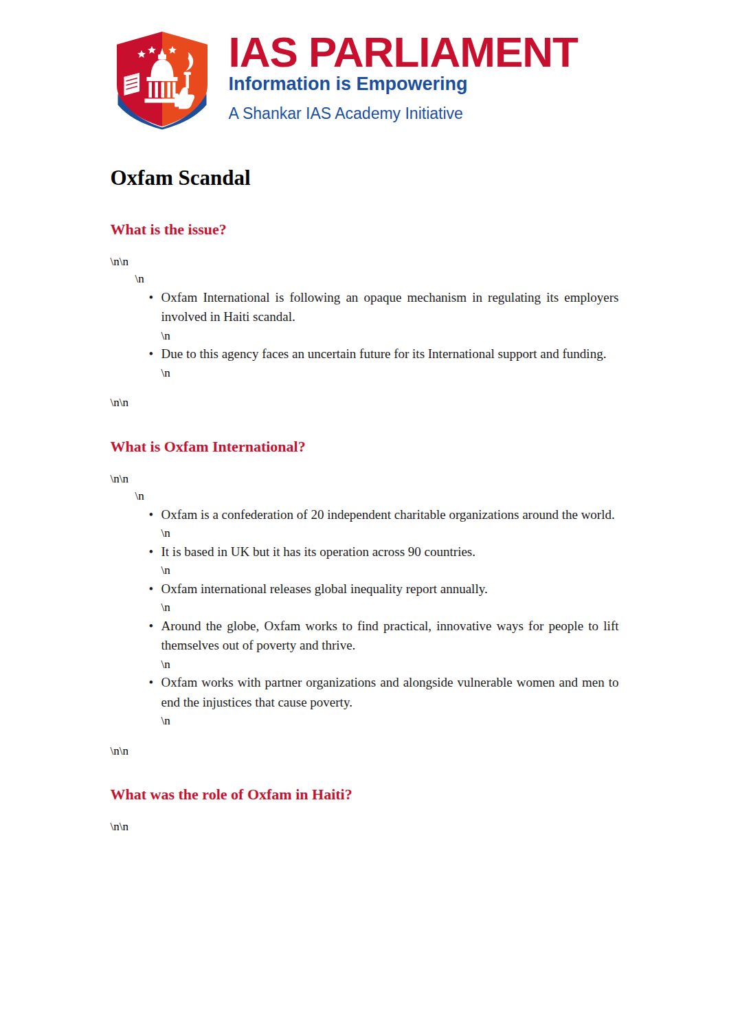IAS PARLIAMENT
Information is Empowering
A Shankar IAS Academy Initiative
Oxfam Scandal
What is the issue?
\n\n
\n
Oxfam International is following an opaque mechanism in regulating its employers involved in Haiti scandal.
\n
Due to this agency faces an uncertain future for its International support and funding.
\n
\n\n
What is Oxfam International?
\n\n
\n
Oxfam is a confederation of 20 independent charitable organizations around the world.
\n
It is based in UK but it has its operation across 90 countries.
\n
Oxfam international releases global inequality report annually.
\n
Around the globe, Oxfam works to find practical, innovative ways for people to lift themselves out of poverty and thrive.
\n
Oxfam works with partner organizations and alongside vulnerable women and men to end the injustices that cause poverty.
\n
\n\n
What was the role of Oxfam in Haiti?
\n\n